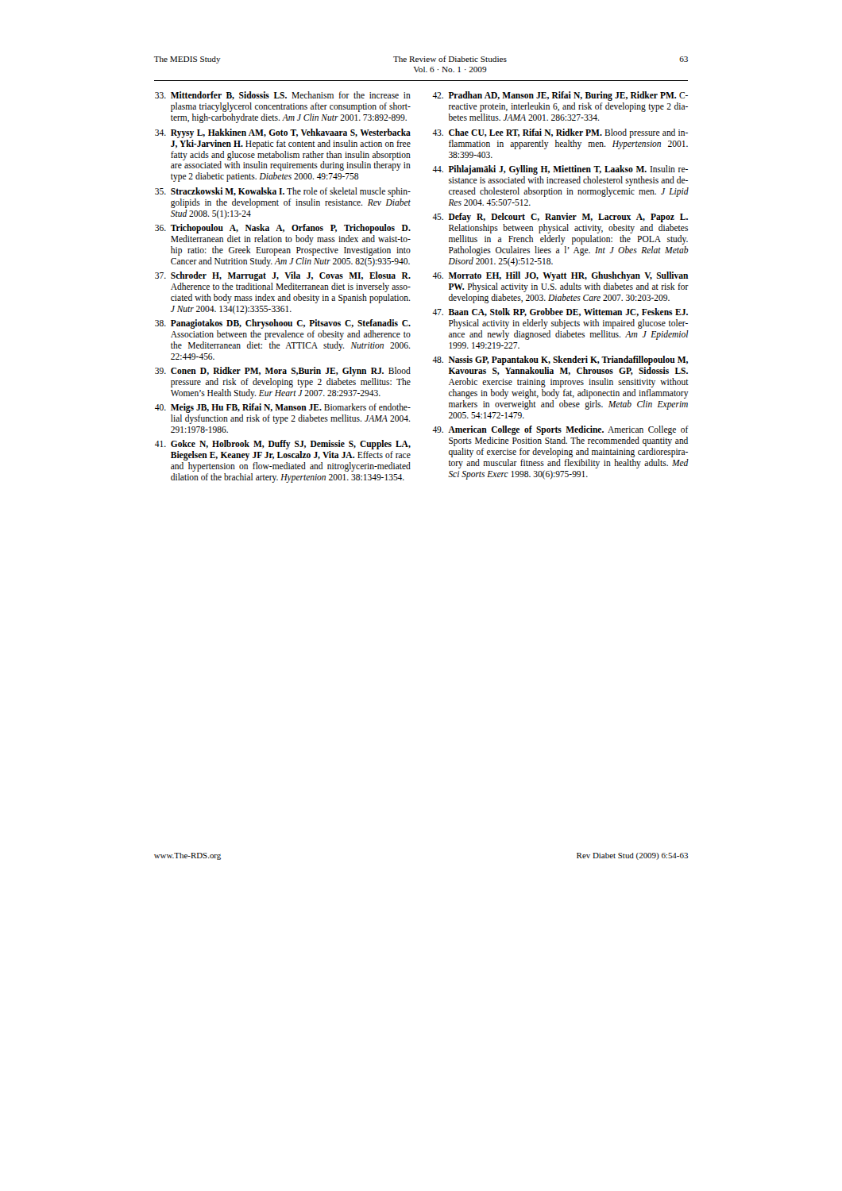The MEDIS Study
The Review of Diabetic Studies
Vol. 6 · No. 1 · 2009
63
33. Mittendorfer B, Sidossis LS. Mechanism for the increase in plasma triacylglycerol concentrations after consumption of short-term, high-carbohydrate diets. Am J Clin Nutr 2001. 73:892-899.
34. Ryysy L, Hakkinen AM, Goto T, Vehkavaara S, Westerbacka J, Yki-Jarvinen H. Hepatic fat content and insulin action on free fatty acids and glucose metabolism rather than insulin absorption are associated with insulin requirements during insulin therapy in type 2 diabetic patients. Diabetes 2000. 49:749-758
35. Straczkowski M, Kowalska I. The role of skeletal muscle sphingolipids in the development of insulin resistance. Rev Diabet Stud 2008. 5(1):13-24
36. Trichopoulou A, Naska A, Orfanos P, Trichopoulos D. Mediterranean diet in relation to body mass index and waist-to-hip ratio: the Greek European Prospective Investigation into Cancer and Nutrition Study. Am J Clin Nutr 2005. 82(5):935-940.
37. Schroder H, Marrugat J, Vila J, Covas MI, Elosua R. Adherence to the traditional Mediterranean diet is inversely associated with body mass index and obesity in a Spanish population. J Nutr 2004. 134(12):3355-3361.
38. Panagiotakos DB, Chrysohoou C, Pitsavos C, Stefanadis C. Association between the prevalence of obesity and adherence to the Mediterranean diet: the ATTICA study. Nutrition 2006. 22:449-456.
39. Conen D, Ridker PM, Mora S,Burin JE, Glynn RJ. Blood pressure and risk of developing type 2 diabetes mellitus: The Women’s Health Study. Eur Heart J 2007. 28:2937-2943.
40. Meigs JB, Hu FB, Rifai N, Manson JE. Biomarkers of endothelial dysfunction and risk of type 2 diabetes mellitus. JAMA 2004. 291:1978-1986.
41. Gokce N, Holbrook M, Duffy SJ, Demissie S, Cupples LA, Biegelsen E, Keaney JF Jr, Loscalzo J, Vita JA. Effects of race and hypertension on flow-mediated and nitroglycerin-mediated dilation of the brachial artery. Hypertenion 2001. 38:1349-1354.
42. Pradhan AD, Manson JE, Rifai N, Buring JE, Ridker PM. C-reactive protein, interleukin 6, and risk of developing type 2 diabetes mellitus. JAMA 2001. 286:327-334.
43. Chae CU, Lee RT, Rifai N, Ridker PM. Blood pressure and inflammation in apparently healthy men. Hypertension 2001. 38:399-403.
44. Pihlajamäki J, Gylling H, Miettinen T, Laakso M. Insulin resistance is associated with increased cholesterol synthesis and decreased cholesterol absorption in normoglycemic men. J Lipid Res 2004. 45:507-512.
45. Defay R, Delcourt C, Ranvier M, Lacroux A, Papoz L. Relationships between physical activity, obesity and diabetes mellitus in a French elderly population: the POLA study. Pathologies Oculaires liees a l’ Age. Int J Obes Relat Metab Disord 2001. 25(4):512-518.
46. Morrato EH, Hill JO, Wyatt HR, Ghushchyan V, Sullivan PW. Physical activity in U.S. adults with diabetes and at risk for developing diabetes, 2003. Diabetes Care 2007. 30:203-209.
47. Baan CA, Stolk RP, Grobbee DE, Witteman JC, Feskens EJ. Physical activity in elderly subjects with impaired glucose tolerance and newly diagnosed diabetes mellitus. Am J Epidemiol 1999. 149:219-227.
48. Nassis GP, Papantakou K, Skenderi K, Triandafillopoulou M, Kavouras S, Yannakoulia M, Chrousos GP, Sidossis LS. Aerobic exercise training improves insulin sensitivity without changes in body weight, body fat, adiponectin and inflammatory markers in overweight and obese girls. Metab Clin Experim 2005. 54:1472-1479.
49. American College of Sports Medicine. American College of Sports Medicine Position Stand. The recommended quantity and quality of exercise for developing and maintaining cardiorespiratory and muscular fitness and flexibility in healthy adults. Med Sci Sports Exerc 1998. 30(6):975-991.
www.The-RDS.org
Rev Diabet Stud (2009) 6:54-63